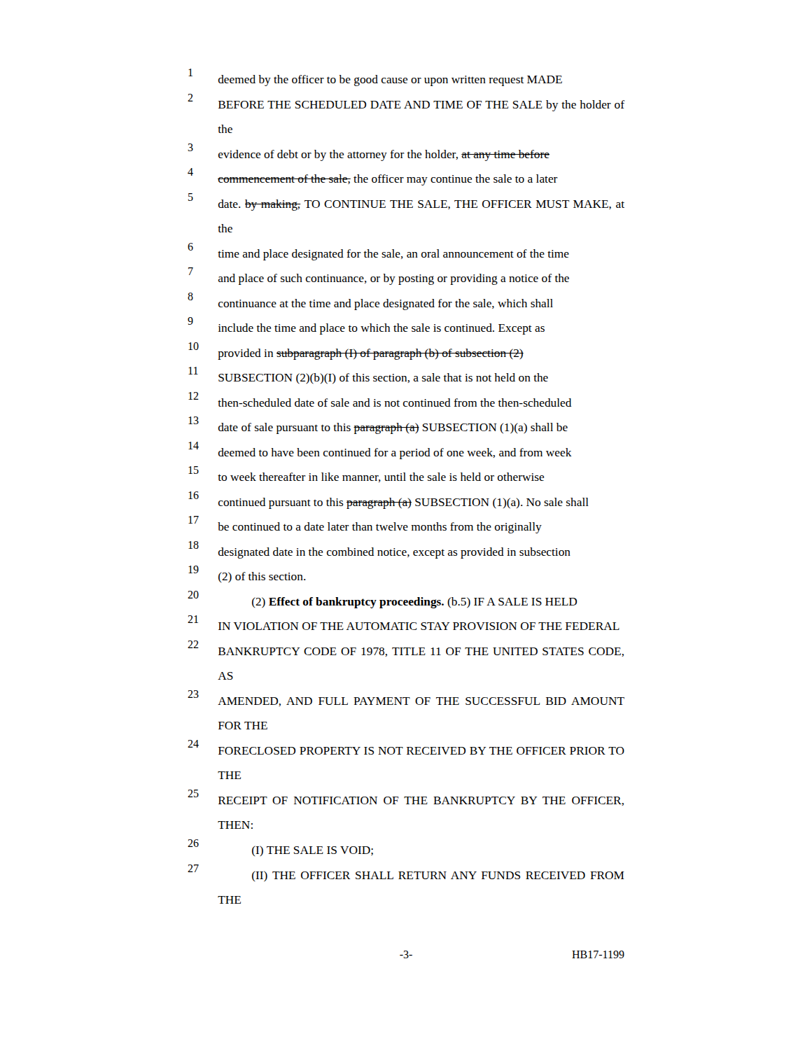| 1 | deemed by the officer to be good cause or upon written request MADE |
| 2 | BEFORE THE SCHEDULED DATE AND TIME OF THE SALE by the holder of the |
| 3 | evidence of debt or by the attorney for the holder, at any time before |
| 4 | commencement of the sale, the officer may continue the sale to a later |
| 5 | date. by making, TO CONTINUE THE SALE, THE OFFICER MUST MAKE , at the |
| 6 | time and place designated for the sale, an oral announcement of the time |
| 7 | and place of such continuance, or by posting or providing a notice of the |
| 8 | continuance at the time and place designated for the sale, which shall |
| 9 | include the time and place to which the sale is continued. Except as |
| 10 | provided in subparagraph (I) of paragraph (b) of subsection (2) |
| 11 | SUBSECTION (2)(b)(I) of this section, a sale that is not held on the |
| 12 | then-scheduled date of sale and is not continued from the then-scheduled |
| 13 | date of sale pursuant to this paragraph (a) SUBSECTION (1)(a) shall be |
| 14 | deemed to have been continued for a period of one week, and from week |
| 15 | to week thereafter in like manner, until the sale is held or otherwise |
| 16 | continued pursuant to this paragraph (a) SUBSECTION (1)(a). No sale shall |
| 17 | be continued to a date later than twelve months from the originally |
| 18 | designated date in the combined notice, except as provided in subsection |
| 19 | (2) of this section. |
| 20 | (2) Effect of bankruptcy proceedings. (b.5) IF A SALE IS HELD |
| 21 | IN VIOLATION OF THE AUTOMATIC STAY PROVISION OF THE FEDERAL |
| 22 | BANKRUPTCY CODE OF 1978, TITLE 11 OF THE UNITED STATES CODE, AS |
| 23 | AMENDED, AND FULL PAYMENT OF THE SUCCESSFUL BID AMOUNT FOR THE |
| 24 | FORECLOSED PROPERTY IS NOT RECEIVED BY THE OFFICER PRIOR TO THE |
| 25 | RECEIPT OF NOTIFICATION OF THE BANKRUPTCY BY THE OFFICER, THEN: |
| 26 | (I) THE SALE IS VOID; |
| 27 | (II) THE OFFICER SHALL RETURN ANY FUNDS RECEIVED FROM THE |
-3- HB17-1199